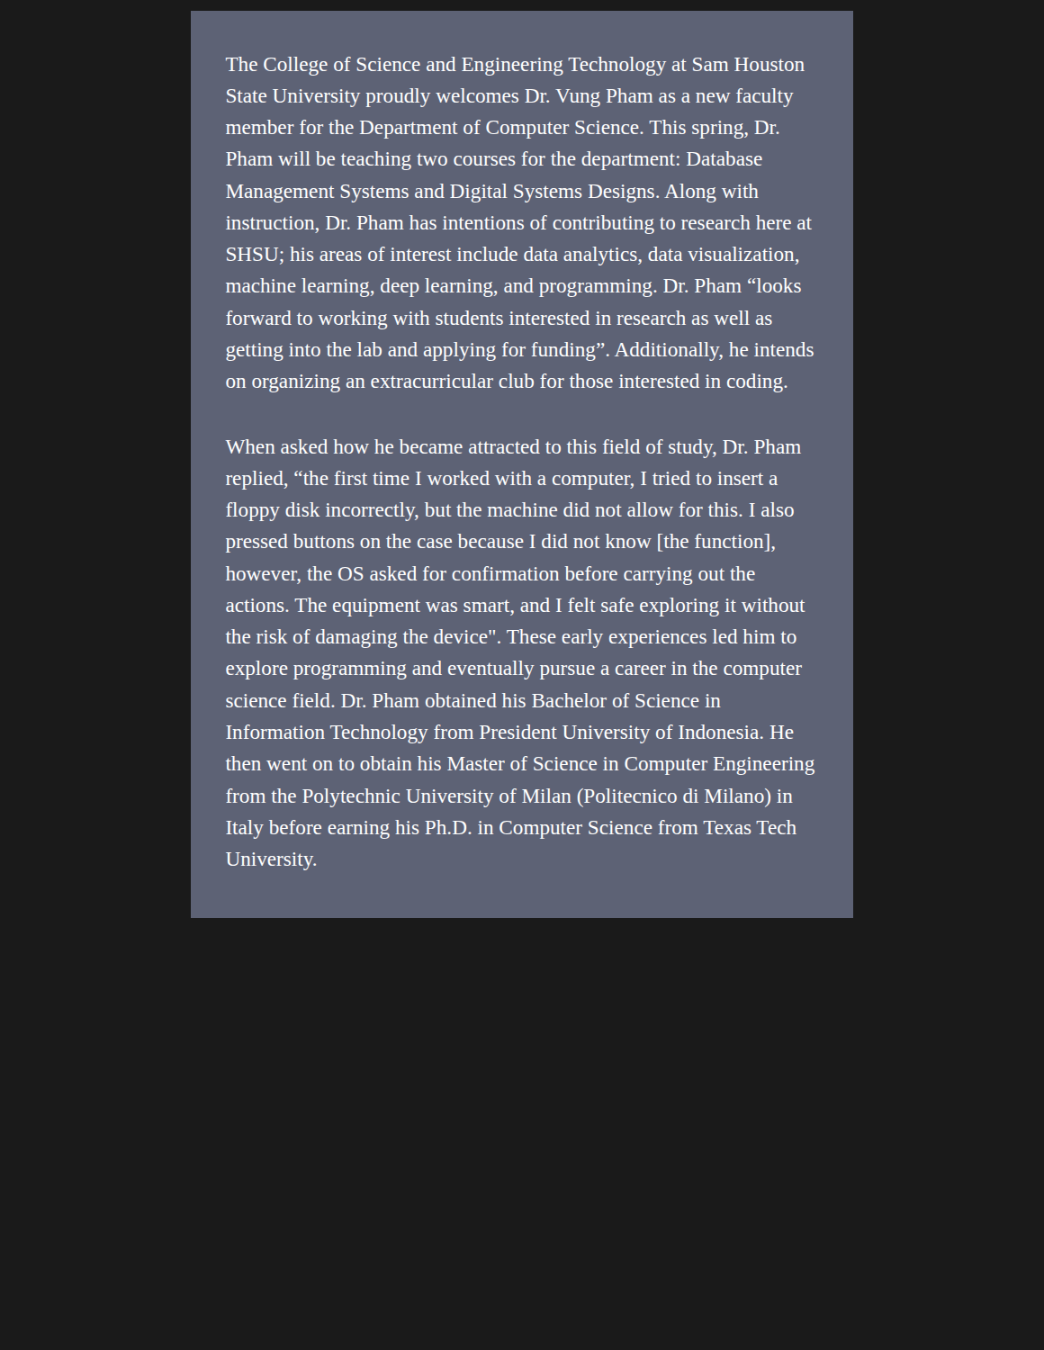The College of Science and Engineering Technology at Sam Houston State University proudly welcomes Dr. Vung Pham as a new faculty member for the Department of Computer Science. This spring, Dr. Pham will be teaching two courses for the department: Database Management Systems and Digital Systems Designs. Along with instruction, Dr. Pham has intentions of contributing to research here at SHSU; his areas of interest include data analytics, data visualization, machine learning, deep learning, and programming. Dr. Pham “looks forward to working with students interested in research as well as getting into the lab and applying for funding”. Additionally, he intends on organizing an extracurricular club for those interested in coding.
When asked how he became attracted to this field of study, Dr. Pham replied, “the first time I worked with a computer, I tried to insert a floppy disk incorrectly, but the machine did not allow for this. I also pressed buttons on the case because I did not know [the function], however, the OS asked for confirmation before carrying out the actions. The equipment was smart, and I felt safe exploring it without the risk of damaging the device". These early experiences led him to explore programming and eventually pursue a career in the computer science field. Dr. Pham obtained his Bachelor of Science in Information Technology from President University of Indonesia. He then went on to obtain his Master of Science in Computer Engineering from the Polytechnic University of Milan (Politecnico di Milano) in Italy before earning his Ph.D. in Computer Science from Texas Tech University.